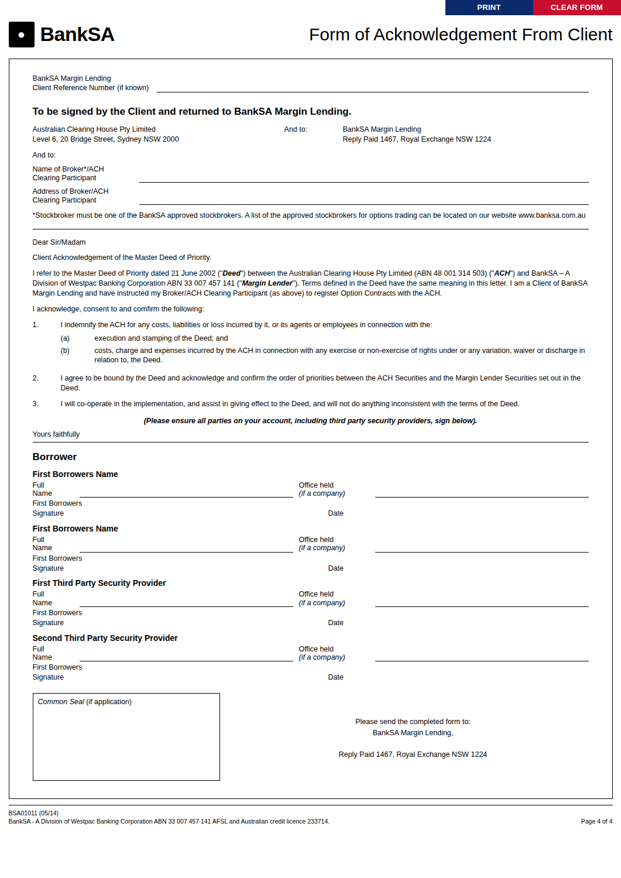PRINT
CLEAR FORM
●
BankSA
Form of Acknowledgement From Client
BankSA Margin Lending
Client Reference Number (if known)
To be signed by the Client and returned to BankSA Margin Lending.
Australian Clearing House Pty Limited
Level 6, 20 Bridge Street, Sydney NSW 2000
And to:
BankSA Margin Lending
Reply Paid 1467, Royal Exchange NSW 1224
And to:
Name of Broker*/ACH
Clearing Participant
Address of Broker/ACH
Clearing Participant
*Stockbroker must be one of the BankSA approved stockbrokers. A list of the approved stockbrokers for options trading can be located on our website www.banksa.com.au
Dear Sir/Madam
Client Acknowledgement of the Master Deed of Priority.
I refer to the Master Deed of Priority dated 21 June 2002 ("Deed") between the Australian Clearing House Pty Limited (ABN 48 001 314 503) ("ACH") and BankSA – A Division of Westpac Banking Corporation ABN 33 007 457 141 ("Margin Lender"). Terms defined in the Deed have the same meaning in this letter. I am a Client of BankSA Margin Lending and have instructed my Broker/ACH Clearing Participant (as above) to register Option Contracts with the ACH.
I acknowledge, consent to and comfirm the following:
1.
I indemnify the ACH for any costs, liabilities or loss incurred by it, or its agents or employees in connection with the:
(a)
execution and stamping of the Deed; and
(b)
costs, charge and expenses incurred by the ACH in connection with any exercise or non-exercise of rights under or any variation, waiver or discharge in relation to, the Deed.
2.
I agree to be bound by the Deed and acknowledge and confirm the order of priorities between the ACH Securities and the Margin Lender Securities set out in the Deed.
3.
I will co-operate in the implementation, and assist in giving effect to the Deed, and will not do anything inconsistent with the terms of the Deed.
(Please ensure all parties on your account, including third party security providers, sign below).
Yours faithfully
Borrower
First Borrowers Name
Full
Name
Office held
(if a company)
First Borrowers
Signature
Date
First Borrowers Name
Full
Name
Office held
(if a company)
First Borrowers
Signature
Date
First Third Party Security Provider
Full
Name
Office held
(if a company)
First Borrowers
Signature
Date
Second Third Party Security Provider
Full
Name
Office held
(if a company)
First Borrowers
Signature
Date
Common Seal (if application)
Please send the completed form to:
BankSA Margin Lending,
Reply Paid 1467, Royal Exchange NSW 1224
BSA01011 (05/14)
BankSA - A Division of Westpac Banking Corporation ABN 33 007 457 141 AFSL and Australian credit licence 233714.
Page 4 of 4